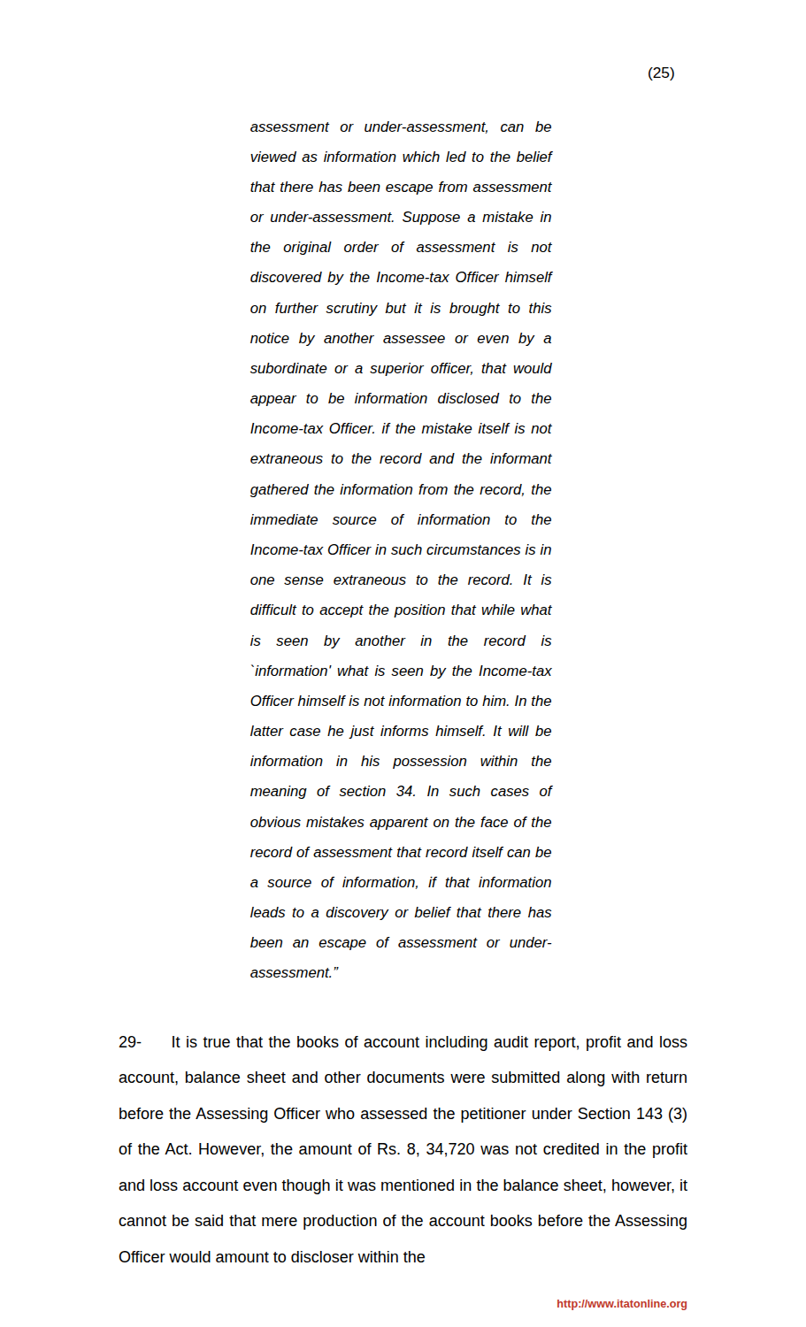(25)
assessment or under-assessment, can be viewed as information which led to the belief that there has been escape from assessment or under-assessment. Suppose a mistake in the original order of assessment is not discovered by the Income-tax Officer himself on further scrutiny but it is brought to this notice by another assessee or even by a subordinate or a superior officer, that would appear to be information disclosed to the Income-tax Officer. if the mistake itself is not extraneous to the record and the informant gathered the information from the record, the immediate source of information to the Income-tax Officer in such circumstances is in one sense extraneous to the record. It is difficult to accept the position that while what is seen by another in the record is `information' what is seen by the Income-tax Officer himself is not information to him. In the latter case he just informs himself. It will be information in his possession within the meaning of section 34. In such cases of obvious mistakes apparent on the face of the record of assessment that record itself can be a source of information, if that information leads to a discovery or belief that there has been an escape of assessment or under-assessment.”
29-It is true that the books of account including audit report, profit and loss account, balance sheet and other documents were submitted along with return before the Assessing Officer who assessed the petitioner under Section 143 (3) of the Act. However, the amount of Rs. 8, 34,720 was not credited in the profit and loss account even though it was mentioned in the balance sheet, however, it cannot be said that mere production of the account books before the Assessing Officer would amount to discloser within the
http://www.itatonline.org